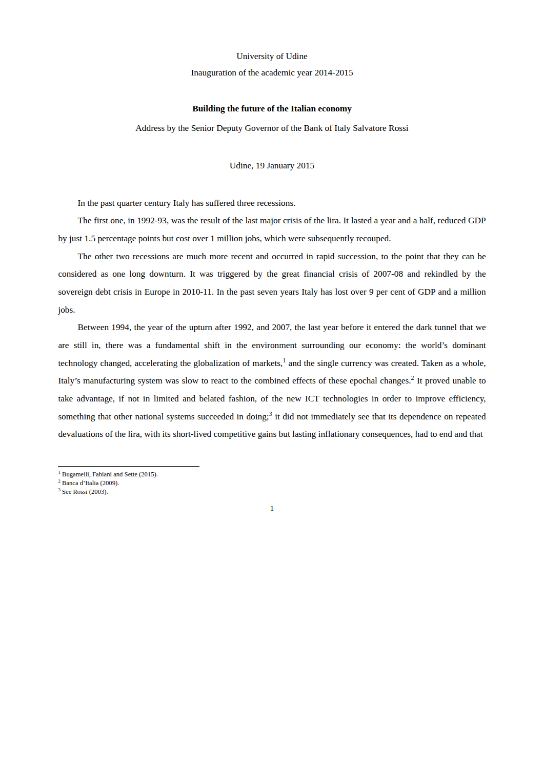University of Udine
Inauguration of the academic year 2014-2015
Building the future of the Italian economy
Address by the Senior Deputy Governor of the Bank of Italy Salvatore Rossi
Udine, 19 January 2015
In the past quarter century Italy has suffered three recessions.
The first one, in 1992-93, was the result of the last major crisis of the lira. It lasted a year and a half, reduced GDP by just 1.5 percentage points but cost over 1 million jobs, which were subsequently recouped.
The other two recessions are much more recent and occurred in rapid succession, to the point that they can be considered as one long downturn. It was triggered by the great financial crisis of 2007-08 and rekindled by the sovereign debt crisis in Europe in 2010-11. In the past seven years Italy has lost over 9 per cent of GDP and a million jobs.
Between 1994, the year of the upturn after 1992, and 2007, the last year before it entered the dark tunnel that we are still in, there was a fundamental shift in the environment surrounding our economy: the world’s dominant technology changed, accelerating the globalization of markets,1 and the single currency was created. Taken as a whole, Italy’s manufacturing system was slow to react to the combined effects of these epochal changes.2 It proved unable to take advantage, if not in limited and belated fashion, of the new ICT technologies in order to improve efficiency, something that other national systems succeeded in doing;3 it did not immediately see that its dependence on repeated devaluations of the lira, with its short-lived competitive gains but lasting inflationary consequences, had to end and that
1 Bugamelli, Fabiani and Sette (2015).
2 Banca d’Italia (2009).
3 See Rossi (2003).
1